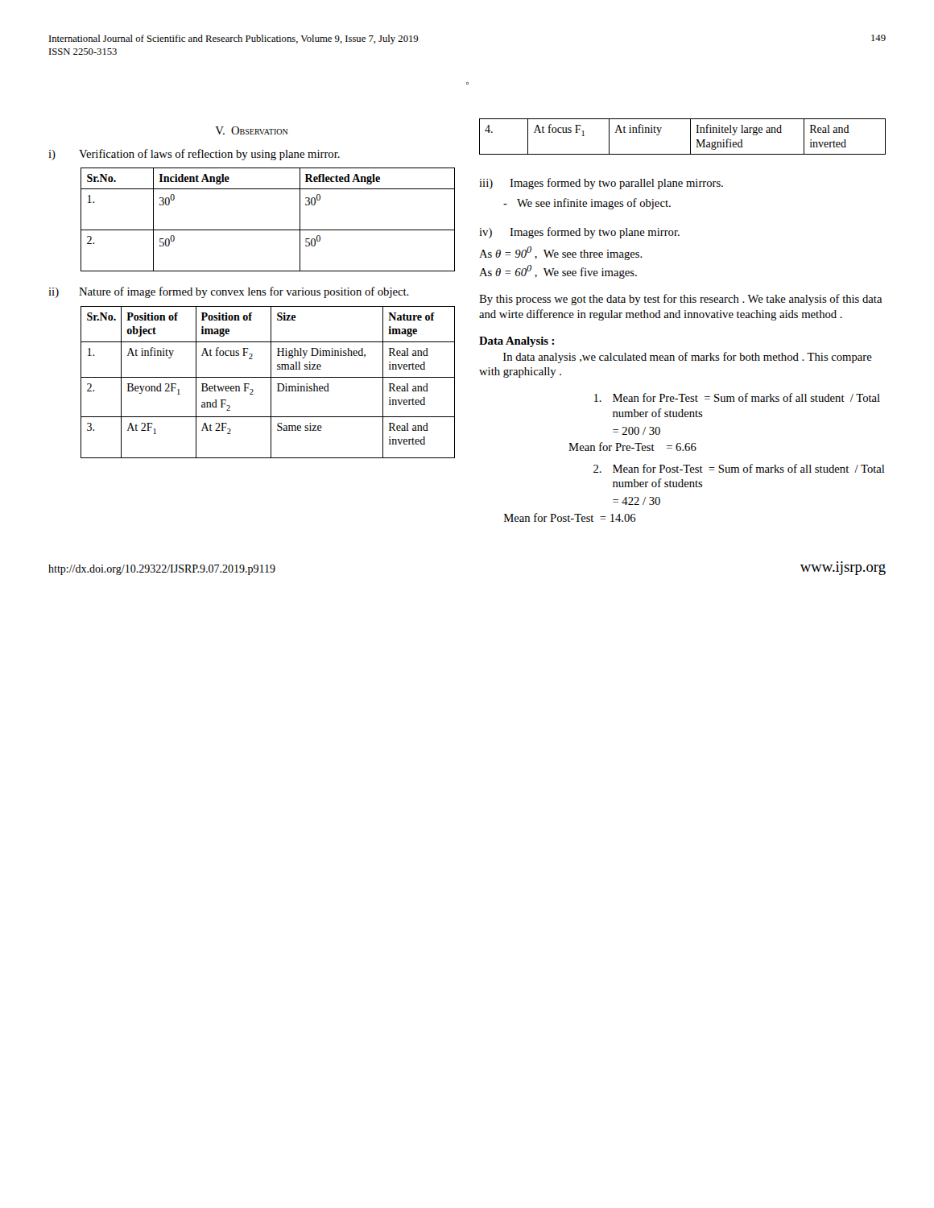International Journal of Scientific and Research Publications, Volume 9, Issue 7, July 2019
ISSN 2250-3153
149
V. Observation
i)
Verification of laws of reflection by using plane mirror.
| Sr.No. | Incident Angle | Reflected Angle |
| --- | --- | --- |
| 1. | 30 0 | 30 0 |
| 2. | 50 0 | 50 0 |
ii)
Nature of image formed by convex lens for various position of object.
| Sr.No. | Position of object | Position of image | Size | Nature of image |
| --- | --- | --- | --- | --- |
| 1. | At infinity | At focus F 2 | Highly Diminished, small size | Real and inverted |
| 2. | Beyond 2F 1 | Between F 2 and F 2 | Diminished | Real and inverted |
| 3. | At 2F 1 | At 2F 2 | Same size | Real and inverted |
| 4. | At focus F 1 | At infinity | Infinitely large and Magnified | Real and inverted |
iii)
Images formed by two parallel plane mirrors.
-
We see infinite images of object.
iv)
Images formed by two plane mirror.
As θ = 900 , We see three images.
As θ = 600 , We see five images.
By this process we got the data by test for this research . We take analysis of this data and wirte difference in regular method and innovative teaching aids method .
Data Analysis :
In data analysis ,we calculated mean of marks for both method . This compare with graphically .
1. Mean for Pre-Test = Sum of marks of all student / Total number of students
= 200 / 30
Mean for Pre-Test = 6.66
2. Mean for Post-Test = Sum of marks of all student / Total number of students
= 422 / 30
Mean for Post-Test = 14.06
http://dx.doi.org/10.29322/IJSRP.9.07.2019.p9119
www.ijsrp.org